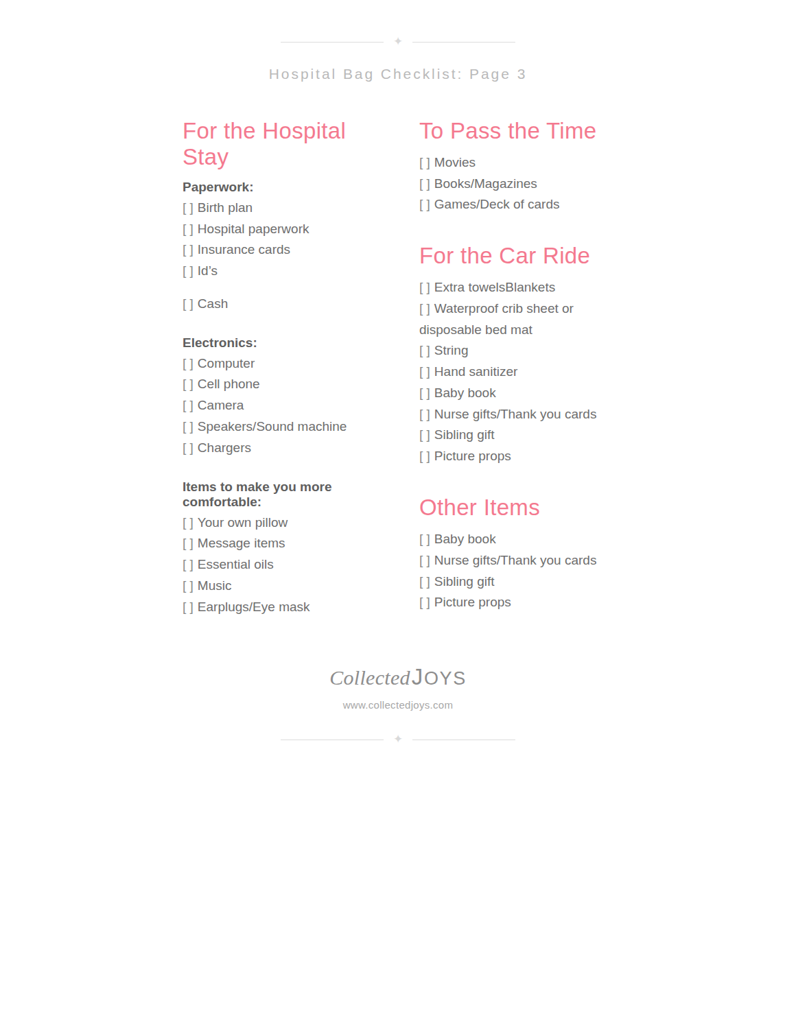✦
Hospital Bag Checklist: Page 3
For the Hospital Stay
Paperwork:
[ ] Birth plan
[ ] Hospital paperwork
[ ] Insurance cards
[ ] Id’s
[ ] Cash
Electronics:
[ ] Computer
[ ] Cell phone
[ ] Camera
[ ] Speakers/Sound machine
[ ] Chargers
Items to make you more comfortable:
[ ] Your own pillow
[ ] Message items
[ ] Essential oils
[ ] Music
[ ] Earplugs/Eye mask
To Pass the Time
[ ] Movies
[ ] Books/Magazines
[ ] Games/Deck of cards
For the Car Ride
[ ] Extra towelsBlankets
[ ] Waterproof crib sheet or disposable bed mat
[ ] String
[ ] Hand sanitizer
[ ] Baby book
[ ] Nurse gifts/Thank you cards
[ ] Sibling gift
[ ] Picture props
Other Items
[ ] Baby book
[ ] Nurse gifts/Thank you cards
[ ] Sibling gift
[ ] Picture props
Collected JOYS
www.collectedjoys.com
✦